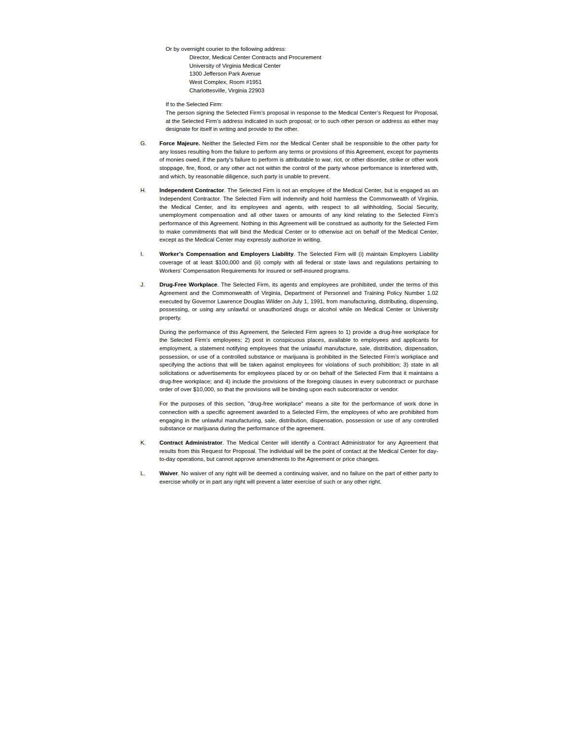Or by overnight courier to the following address:
Director, Medical Center Contracts and Procurement
University of Virginia Medical Center
1300 Jefferson Park Avenue
West Complex, Room #1951
Charlottesville, Virginia 22903
If to the Selected Firm:
The person signing the Selected Firm’s proposal in response to the Medical Center’s Request for Proposal, at the Selected Firm’s address indicated in such proposal; or to such other person or address as either may designate for itself in writing and provide to the other.
G.
Force Majeure. Neither the Selected Firm nor the Medical Center shall be responsible to the other party for any losses resulting from the failure to perform any terms or provisions of this Agreement, except for payments of monies owed, if the party's failure to perform is attributable to war, riot, or other disorder, strike or other work stoppage, fire, flood, or any other act not within the control of the party whose performance is interfered with, and which, by reasonable diligence, such party is unable to prevent.
H.
Independent Contractor. The Selected Firm is not an employee of the Medical Center, but is engaged as an Independent Contractor. The Selected Firm will indemnify and hold harmless the Commonwealth of Virginia, the Medical Center, and its employees and agents, with respect to all withholding, Social Security, unemployment compensation and all other taxes or amounts of any kind relating to the Selected Firm’s performance of this Agreement. Nothing in this Agreement will be construed as authority for the Selected Firm to make commitments that will bind the Medical Center or to otherwise act on behalf of the Medical Center, except as the Medical Center may expressly authorize in writing.
I.
Worker’s Compensation and Employers Liability. The Selected Firm will (i) maintain Employers Liability coverage of at least $100,000 and (ii) comply with all federal or state laws and regulations pertaining to Workers’ Compensation Requirements for insured or self-insured programs.
J.
Drug-Free Workplace. The Selected Firm, its agents and employees are prohibited, under the terms of this Agreement and the Commonwealth of Virginia, Department of Personnel and Training Policy Number 1.02 executed by Governor Lawrence Douglas Wilder on July 1, 1991, from manufacturing, distributing, dispensing, possessing, or using any unlawful or unauthorized drugs or alcohol while on Medical Center or University property.
During the performance of this Agreement, the Selected Firm agrees to 1) provide a drug-free workplace for the Selected Firm’s employees; 2) post in conspicuous places, available to employees and applicants for employment, a statement notifying employees that the unlawful manufacture, sale, distribution, dispensation, possession, or use of a controlled substance or marijuana is prohibited in the Selected Firm’s workplace and specifying the actions that will be taken against employees for violations of such prohibition; 3) state in all solicitations or advertisements for employees placed by or on behalf of the Selected Firm that it maintains a drug-free workplace; and 4) include the provisions of the foregoing clauses in every subcontract or purchase order of over $10,000, so that the provisions will be binding upon each subcontractor or vendor.
For the purposes of this section, "drug-free workplace" means a site for the performance of work done in connection with a specific agreement awarded to a Selected Firm, the employees of who are prohibited from engaging in the unlawful manufacturing, sale, distribution, dispensation, possession or use of any controlled substance or marijuana during the performance of the agreement.
K.
Contract Administrator. The Medical Center will identify a Contract Administrator for any Agreement that results from this Request for Proposal. The individual will be the point of contact at the Medical Center for day-to-day operations, but cannot approve amendments to the Agreement or price changes.
L.
Waiver. No waiver of any right will be deemed a continuing waiver, and no failure on the part of either party to exercise wholly or in part any right will prevent a later exercise of such or any other right.